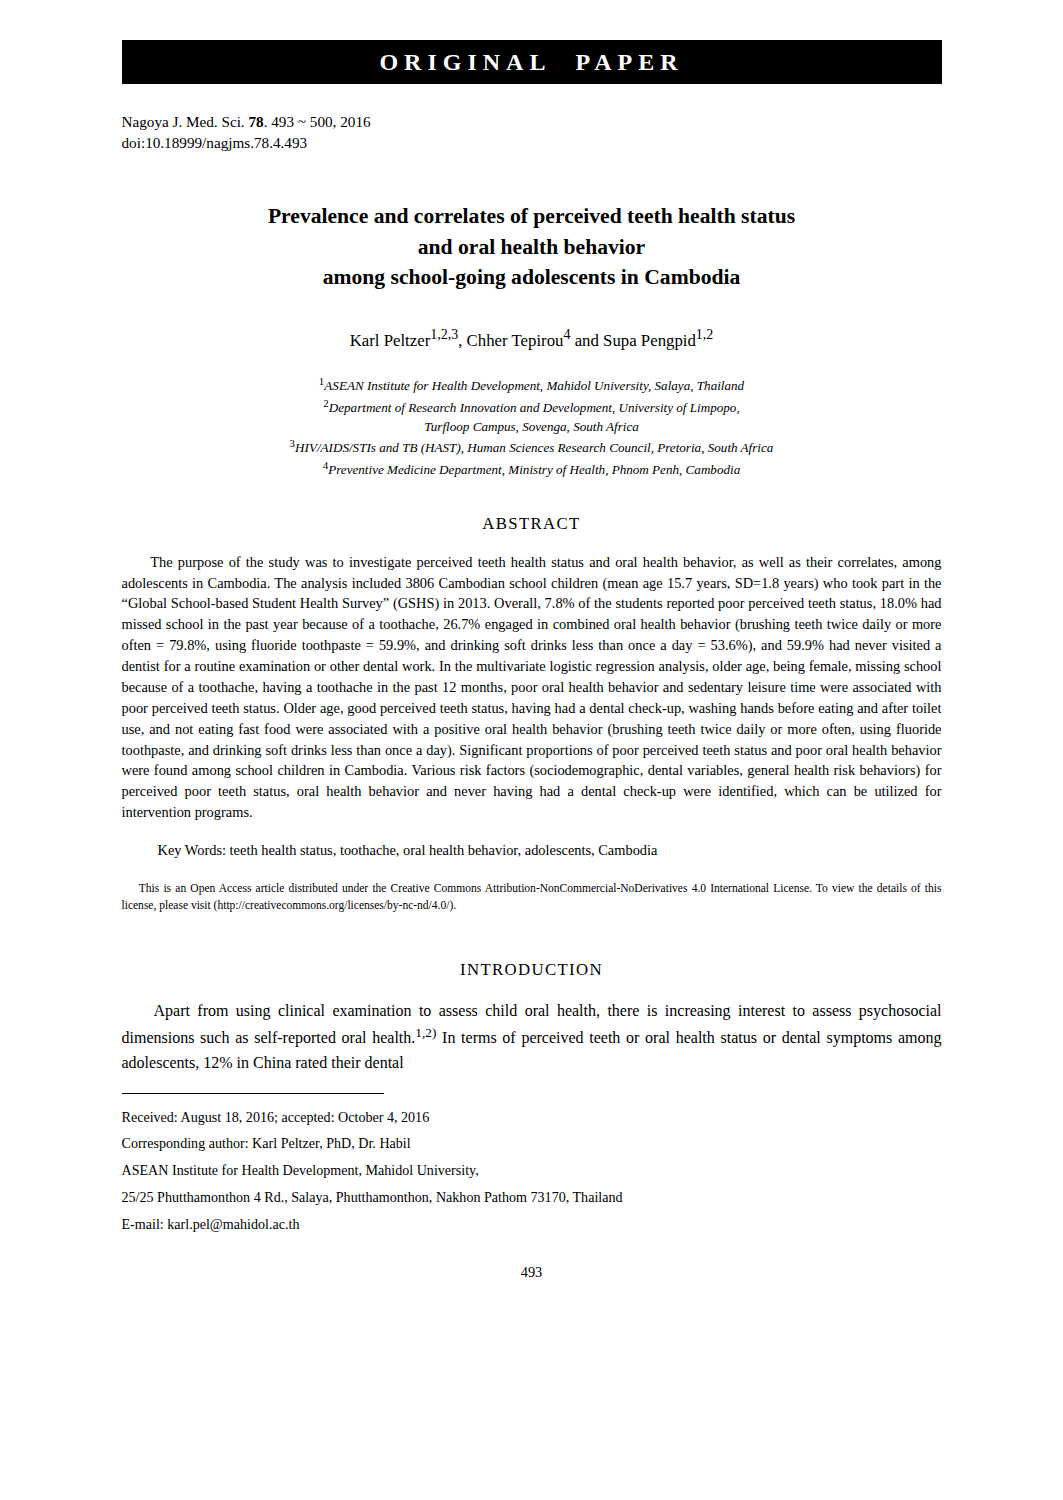ORIGINAL PAPER
Nagoya J. Med. Sci. 78. 493 ~ 500, 2016
doi:10.18999/nagjms.78.4.493
Prevalence and correlates of perceived teeth health status
and oral health behavior
among school-going adolescents in Cambodia
Karl Peltzer1,2,3, Chher Tepirou4 and Supa Pengpid1,2
1ASEAN Institute for Health Development, Mahidol University, Salaya, Thailand
2Department of Research Innovation and Development, University of Limpopo,
Turfloop Campus, Sovenga, South Africa
3HIV/AIDS/STIs and TB (HAST), Human Sciences Research Council, Pretoria, South Africa
4Preventive Medicine Department, Ministry of Health, Phnom Penh, Cambodia
ABSTRACT
The purpose of the study was to investigate perceived teeth health status and oral health behavior, as well as their correlates, among adolescents in Cambodia. The analysis included 3806 Cambodian school children (mean age 15.7 years, SD=1.8 years) who took part in the “Global School-based Student Health Survey” (GSHS) in 2013. Overall, 7.8% of the students reported poor perceived teeth status, 18.0% had missed school in the past year because of a toothache, 26.7% engaged in combined oral health behavior (brushing teeth twice daily or more often = 79.8%, using fluoride toothpaste = 59.9%, and drinking soft drinks less than once a day = 53.6%), and 59.9% had never visited a dentist for a routine examination or other dental work. In the multivariate logistic regression analysis, older age, being female, missing school because of a toothache, having a toothache in the past 12 months, poor oral health behavior and sedentary leisure time were associated with poor perceived teeth status. Older age, good perceived teeth status, having had a dental check-up, washing hands before eating and after toilet use, and not eating fast food were associated with a positive oral health behavior (brushing teeth twice daily or more often, using fluoride toothpaste, and drinking soft drinks less than once a day). Significant proportions of poor perceived teeth status and poor oral health behavior were found among school children in Cambodia. Various risk factors (sociodemographic, dental variables, general health risk behaviors) for perceived poor teeth status, oral health behavior and never having had a dental check-up were identified, which can be utilized for intervention programs.
Key Words: teeth health status, toothache, oral health behavior, adolescents, Cambodia
This is an Open Access article distributed under the Creative Commons Attribution-NonCommercial-NoDerivatives 4.0 International License. To view the details of this license, please visit (http://creativecommons.org/licenses/by-nc-nd/4.0/).
INTRODUCTION
Apart from using clinical examination to assess child oral health, there is increasing interest to assess psychosocial dimensions such as self-reported oral health.1,2) In terms of perceived teeth or oral health status or dental symptoms among adolescents, 12% in China rated their dental
Received: August 18, 2016; accepted: October 4, 2016
Corresponding author: Karl Peltzer, PhD, Dr. Habil
ASEAN Institute for Health Development, Mahidol University,
25/25 Phutthamonthon 4 Rd., Salaya, Phutthamonthon, Nakhon Pathom 73170, Thailand
E-mail: karl.pel@mahidol.ac.th
493